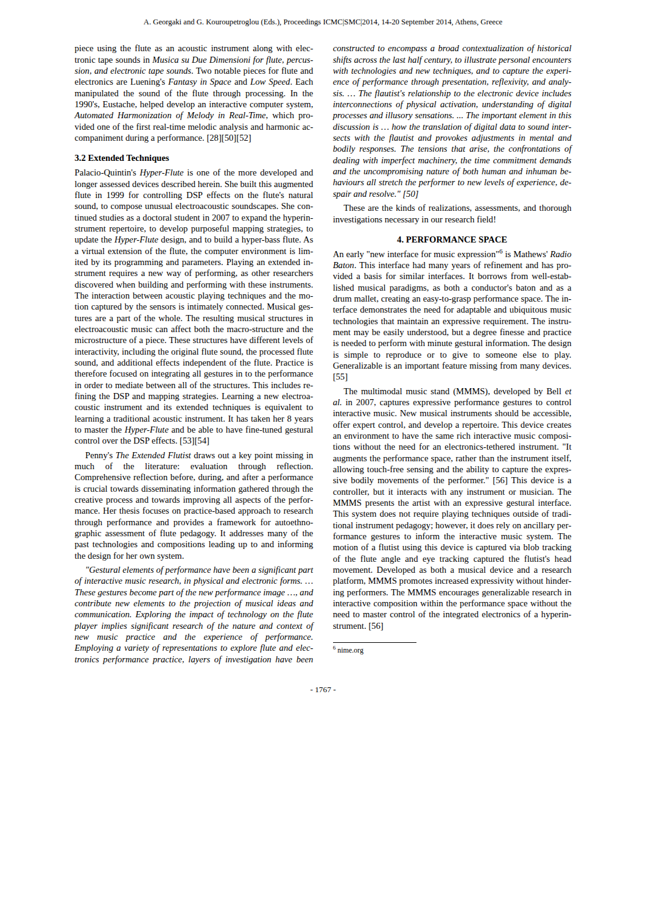A. Georgaki and G. Kouroupetroglou (Eds.), Proceedings ICMC|SMC|2014, 14-20 September 2014, Athens, Greece
piece using the flute as an acoustic instrument along with electronic tape sounds in Musica su Due Dimensioni for flute, percussion, and electronic tape sounds. Two notable pieces for flute and electronics are Luening's Fantasy in Space and Low Speed. Each manipulated the sound of the flute through processing. In the 1990's, Eustache, helped develop an interactive computer system, Automated Harmonization of Melody in Real-Time, which provided one of the first real-time melodic analysis and harmonic accompaniment during a performance. [28][50][52]
3.2 Extended Techniques
Palacio-Quintin's Hyper-Flute is one of the more developed and longer assessed devices described herein. She built this augmented flute in 1999 for controlling DSP effects on the flute's natural sound, to compose unusual electroacoustic soundscapes. She continued studies as a doctoral student in 2007 to expand the hyperinstrument repertoire, to develop purposeful mapping strategies, to update the Hyper-Flute design, and to build a hyper-bass flute. As a virtual extension of the flute, the computer environment is limited by its programming and parameters. Playing an extended instrument requires a new way of performing, as other researchers discovered when building and performing with these instruments. The interaction between acoustic playing techniques and the motion captured by the sensors is intimately connected. Musical gestures are a part of the whole. The resulting musical structures in electroacoustic music can affect both the macro-structure and the microstructure of a piece. These structures have different levels of interactivity, including the original flute sound, the processed flute sound, and additional effects independent of the flute. Practice is therefore focused on integrating all gestures in to the performance in order to mediate between all of the structures. This includes refining the DSP and mapping strategies. Learning a new electroacoustic instrument and its extended techniques is equivalent to learning a traditional acoustic instrument. It has taken her 8 years to master the Hyper-Flute and be able to have fine-tuned gestural control over the DSP effects. [53][54]
Penny's The Extended Flutist draws out a key point missing in much of the literature: evaluation through reflection. Comprehensive reflection before, during, and after a performance is crucial towards disseminating information gathered through the creative process and towards improving all aspects of the performance. Her thesis focuses on practice-based approach to research through performance and provides a framework for autoethnographic assessment of flute pedagogy. It addresses many of the past technologies and compositions leading up to and informing the design for her own system.
"Gestural elements of performance have been a significant part of interactive music research, in physical and electronic forms. … These gestures become part of the new performance image …, and contribute new elements to the projection of musical ideas and communication. Exploring the impact of technology on the flute player implies significant research of the nature and context of new music practice and the experience of performance. Employing a variety of representations to explore flute and electronics performance practice, layers of investigation have been constructed to encompass a broad contextualization of historical shifts across the last half century, to illustrate personal encounters with technologies and new techniques, and to capture the experience of performance through presentation, reflexivity, and analysis. … The flautist's relationship to the electronic device includes interconnections of physical activation, understanding of digital processes and illusory sensations. ... The important element in this discussion is … how the translation of digital data to sound intersects with the flautist and provokes adjustments in mental and bodily responses. The tensions that arise, the confrontations of dealing with imperfect machinery, the time commitment demands and the uncompromising nature of both human and inhuman behaviours all stretch the performer to new levels of experience, despair and resolve." [50]
These are the kinds of realizations, assessments, and thorough investigations necessary in our research field!
4. PERFORMANCE SPACE
An early "new interface for music expression"6 is Mathews' Radio Baton. This interface had many years of refinement and has provided a basis for similar interfaces. It borrows from well-established musical paradigms, as both a conductor's baton and as a drum mallet, creating an easy-to-grasp performance space. The interface demonstrates the need for adaptable and ubiquitous music technologies that maintain an expressive requirement. The instrument may be easily understood, but a degree finesse and practice is needed to perform with minute gestural information. The design is simple to reproduce or to give to someone else to play. Generalizable is an important feature missing from many devices. [55]
The multimodal music stand (MMMS), developed by Bell et al. in 2007, captures expressive performance gestures to control interactive music. New musical instruments should be accessible, offer expert control, and develop a repertoire. This device creates an environment to have the same rich interactive music compositions without the need for an electronics-tethered instrument. "It augments the performance space, rather than the instrument itself, allowing touch-free sensing and the ability to capture the expressive bodily movements of the performer." [56] This device is a controller, but it interacts with any instrument or musician. The MMMS presents the artist with an expressive gestural interface. This system does not require playing techniques outside of traditional instrument pedagogy; however, it does rely on ancillary performance gestures to inform the interactive music system. The motion of a flutist using this device is captured via blob tracking of the flute angle and eye tracking captured the flutist's head movement. Developed as both a musical device and a research platform, MMMS promotes increased expressivity without hindering performers. The MMMS encourages generalizable research in interactive composition within the performance space without the need to master control of the integrated electronics of a hyperinstrument. [56]
6 nime.org
- 1767 -